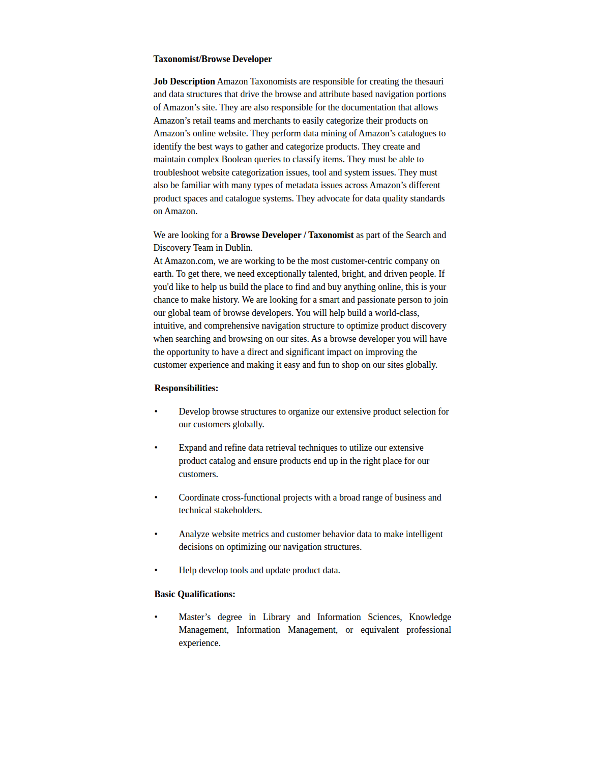Taxonomist/Browse Developer
Job Description Amazon Taxonomists are responsible for creating the thesauri and data structures that drive the browse and attribute based navigation portions of Amazon’s site. They are also responsible for the documentation that allows Amazon’s retail teams and merchants to easily categorize their products on Amazon’s online website. They perform data mining of Amazon’s catalogues to identify the best ways to gather and categorize products. They create and maintain complex Boolean queries to classify items. They must be able to troubleshoot website categorization issues, tool and system issues. They must also be familiar with many types of metadata issues across Amazon’s different product spaces and catalogue systems. They advocate for data quality standards on Amazon.
We are looking for a Browse Developer / Taxonomist as part of the Search and Discovery Team in Dublin.
At Amazon.com, we are working to be the most customer-centric company on earth. To get there, we need exceptionally talented, bright, and driven people. If you'd like to help us build the place to find and buy anything online, this is your chance to make history. We are looking for a smart and passionate person to join our global team of browse developers. You will help build a world-class, intuitive, and comprehensive navigation structure to optimize product discovery when searching and browsing on our sites. As a browse developer you will have the opportunity to have a direct and significant impact on improving the customer experience and making it easy and fun to shop on our sites globally.
Responsibilities:
Develop browse structures to organize our extensive product selection for our customers globally.
Expand and refine data retrieval techniques to utilize our extensive product catalog and ensure products end up in the right place for our customers.
Coordinate cross-functional projects with a broad range of business and technical stakeholders.
Analyze website metrics and customer behavior data to make intelligent decisions on optimizing our navigation structures.
Help develop tools and update product data.
Basic Qualifications:
Master’s degree in Library and Information Sciences, Knowledge Management, Information Management, or equivalent professional experience.